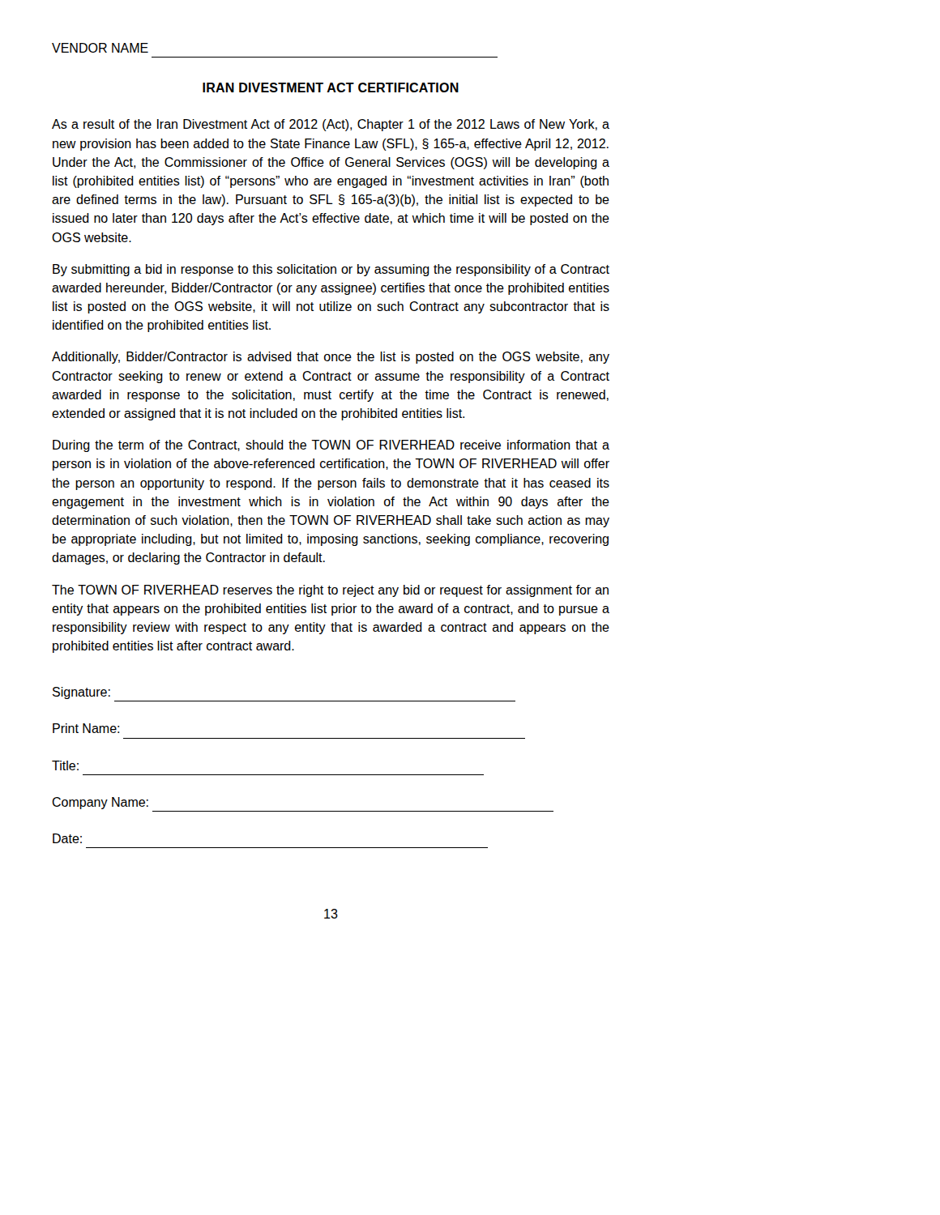VENDOR NAME
IRAN DIVESTMENT ACT CERTIFICATION
As a result of the Iran Divestment Act of 2012 (Act), Chapter 1 of the 2012 Laws of New York, a new provision has been added to the State Finance Law (SFL), § 165-a, effective April 12, 2012. Under the Act, the Commissioner of the Office of General Services (OGS) will be developing a list (prohibited entities list) of “persons” who are engaged in “investment activities in Iran” (both are defined terms in the law). Pursuant to SFL § 165-a(3)(b), the initial list is expected to be issued no later than 120 days after the Act’s effective date, at which time it will be posted on the OGS website.
By submitting a bid in response to this solicitation or by assuming the responsibility of a Contract awarded hereunder, Bidder/Contractor (or any assignee) certifies that once the prohibited entities list is posted on the OGS website, it will not utilize on such Contract any subcontractor that is identified on the prohibited entities list.
Additionally, Bidder/Contractor is advised that once the list is posted on the OGS website, any Contractor seeking to renew or extend a Contract or assume the responsibility of a Contract awarded in response to the solicitation, must certify at the time the Contract is renewed, extended or assigned that it is not included on the prohibited entities list.
During the term of the Contract, should the TOWN OF RIVERHEAD receive information that a person is in violation of the above-referenced certification, the TOWN OF RIVERHEAD will offer the person an opportunity to respond. If the person fails to demonstrate that it has ceased its engagement in the investment which is in violation of the Act within 90 days after the determination of such violation, then the TOWN OF RIVERHEAD shall take such action as may be appropriate including, but not limited to, imposing sanctions, seeking compliance, recovering damages, or declaring the Contractor in default.
The TOWN OF RIVERHEAD reserves the right to reject any bid or request for assignment for an entity that appears on the prohibited entities list prior to the award of a contract, and to pursue a responsibility review with respect to any entity that is awarded a contract and appears on the prohibited entities list after contract award.
Signature:
Print Name:
Title:
Company Name:
Date:
13